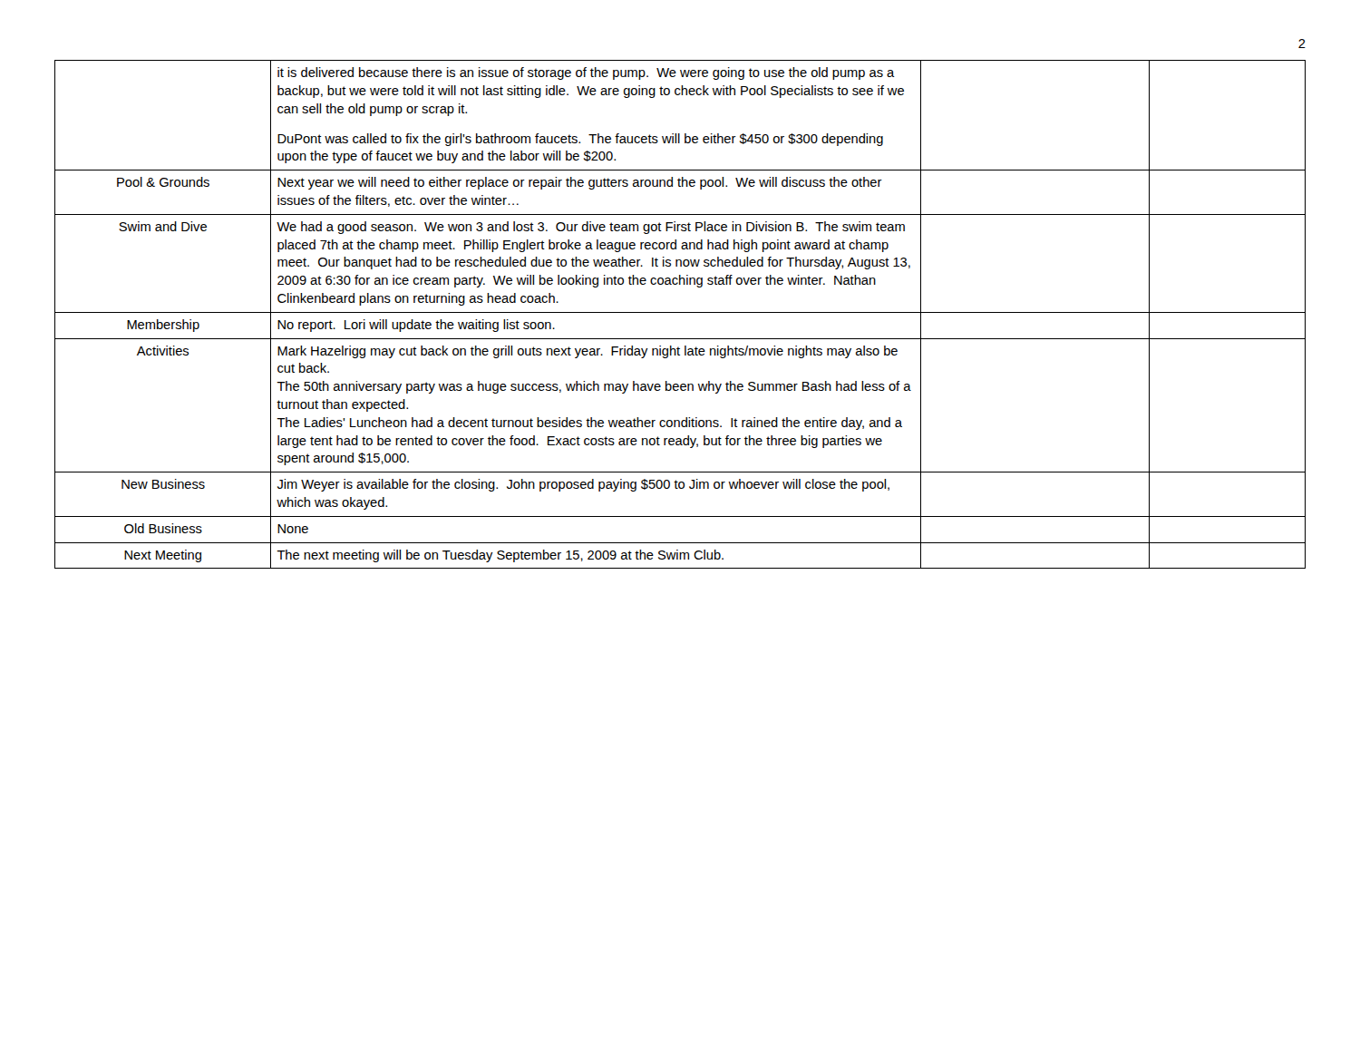2
| | it is delivered because there is an issue of storage of the pump. We were going to use the old pump as a backup, but we were told it will not last sitting idle. We are going to check with Pool Specialists to see if we can sell the old pump or scrap it. DuPont was called to fix the girl's bathroom faucets. The faucets will be either $450 or $300 depending upon the type of faucet we buy and the labor will be $200. | | |
| Pool & Grounds | Next year we will need to either replace or repair the gutters around the pool. We will discuss the other issues of the filters, etc. over the winter… | | |
| Swim and Dive | We had a good season. We won 3 and lost 3. Our dive team got First Place in Division B. The swim team placed 7th at the champ meet. Phillip Englert broke a league record and had high point award at champ meet. Our banquet had to be rescheduled due to the weather. It is now scheduled for Thursday, August 13, 2009 at 6:30 for an ice cream party. We will be looking into the coaching staff over the winter. Nathan Clinkenbeard plans on returning as head coach. | | |
| Membership | No report. Lori will update the waiting list soon. | | |
| Activities | Mark Hazelrigg may cut back on the grill outs next year. Friday night late nights/movie nights may also be cut back. The 50th anniversary party was a huge success, which may have been why the Summer Bash had less of a turnout than expected. The Ladies' Luncheon had a decent turnout besides the weather conditions. It rained the entire day, and a large tent had to be rented to cover the food. Exact costs are not ready, but for the three big parties we spent around $15,000. | | |
| New Business | Jim Weyer is available for the closing. John proposed paying $500 to Jim or whoever will close the pool, which was okayed. | | |
| Old Business | None | | |
| Next Meeting | The next meeting will be on Tuesday September 15, 2009 at the Swim Club. | | |